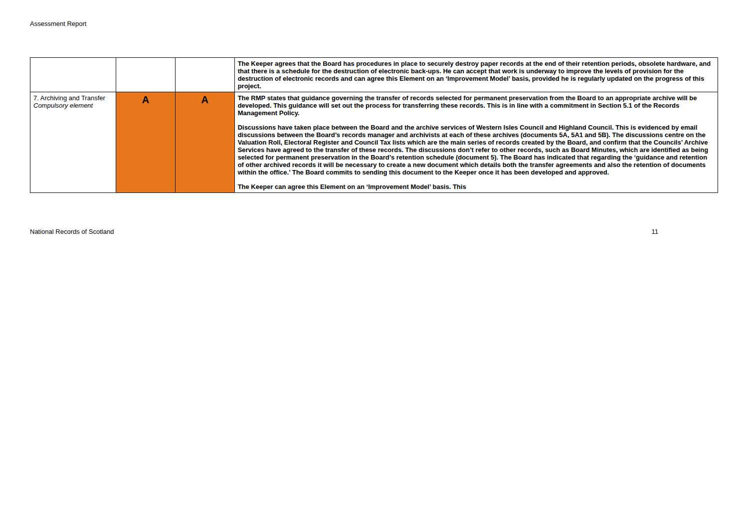Assessment Report
| | | | The Keeper agrees that the Board has procedures in place to securely destroy paper records at the end of their retention periods, obsolete hardware, and that there is a schedule for the destruction of electronic back-ups. He can accept that work is underway to improve the levels of provision for the destruction of electronic records and can agree this Element on an ‘Improvement Model’ basis, provided he is regularly updated on the progress of this project. |
| 7. Archiving and Transfer Compulsory element | A | A | The RMP states that guidance governing the transfer of records selected for permanent preservation from the Board to an appropriate archive will be developed. This guidance will set out the process for transferring these records. This is in line with a commitment in Section 5.1 of the Records Management Policy. Discussions have taken place between the Board and the archive services of Western Isles Council and Highland Council. This is evidenced by email discussions between the Board’s records manager and archivists at each of these archives (documents 5A, 5A1 and 5B). The discussions centre on the Valuation Roll, Electoral Register and Council Tax lists which are the main series of records created by the Board, and confirm that the Councils’ Archive Services have agreed to the transfer of these records. The discussions don’t refer to other records, such as Board Minutes, which are identified as being selected for permanent preservation in the Board’s retention schedule (document 5). The Board has indicated that regarding the ‘guidance and retention of other archived records it will be necessary to create a new document which details both the transfer agreements and also the retention of documents within the office.’ The Board commits to sending this document to the Keeper once it has been developed and approved. The Keeper can agree this Element on an ‘Improvement Model’ basis. This |
National Records of Scotland
11